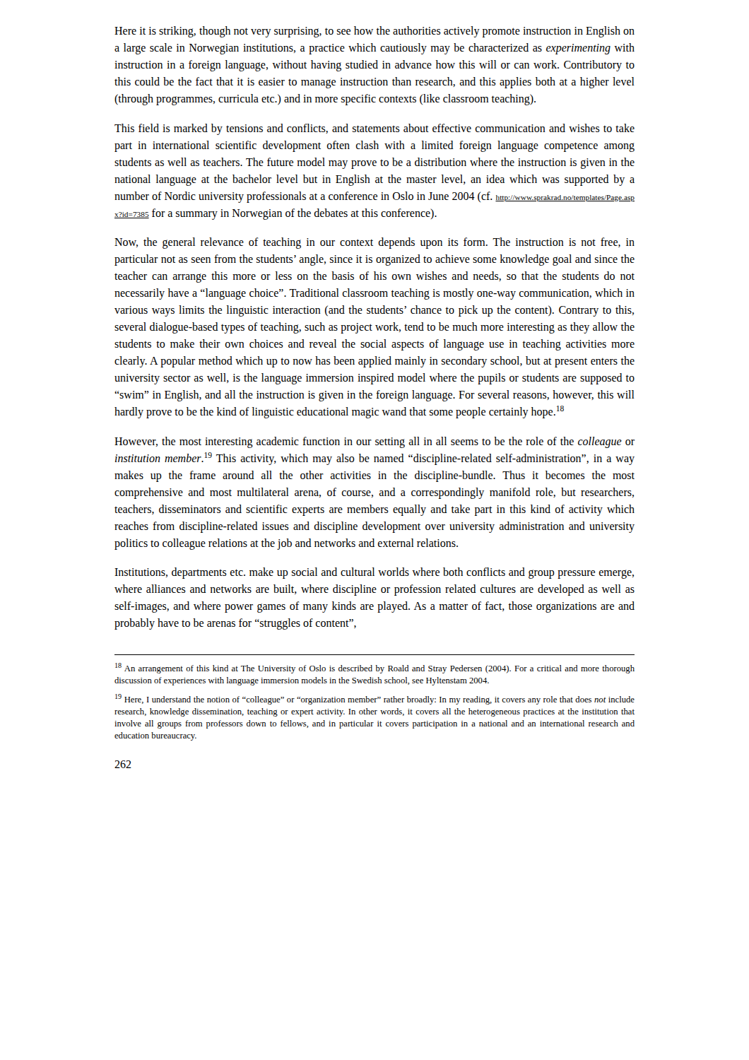Here it is striking, though not very surprising, to see how the authorities actively promote instruction in English on a large scale in Norwegian institutions, a practice which cautiously may be characterized as experimenting with instruction in a foreign language, without having studied in advance how this will or can work. Contributory to this could be the fact that it is easier to manage instruction than research, and this applies both at a higher level (through programmes, curricula etc.) and in more specific contexts (like classroom teaching).
This field is marked by tensions and conflicts, and statements about effective communication and wishes to take part in international scientific development often clash with a limited foreign language competence among students as well as teachers. The future model may prove to be a distribution where the instruction is given in the national language at the bachelor level but in English at the master level, an idea which was supported by a number of Nordic university professionals at a conference in Oslo in June 2004 (cf. http://www.sprakrad.no/templates/Page.aspx?id=7385 for a summary in Norwegian of the debates at this conference).
Now, the general relevance of teaching in our context depends upon its form. The instruction is not free, in particular not as seen from the students’ angle, since it is organized to achieve some knowledge goal and since the teacher can arrange this more or less on the basis of his own wishes and needs, so that the students do not necessarily have a “language choice”. Traditional classroom teaching is mostly one-way communication, which in various ways limits the linguistic interaction (and the students’ chance to pick up the content). Contrary to this, several dialogue-based types of teaching, such as project work, tend to be much more interesting as they allow the students to make their own choices and reveal the social aspects of language use in teaching activities more clearly. A popular method which up to now has been applied mainly in secondary school, but at present enters the university sector as well, is the language immersion inspired model where the pupils or students are supposed to “swim” in English, and all the instruction is given in the foreign language. For several reasons, however, this will hardly prove to be the kind of linguistic educational magic wand that some people certainly hope.18
However, the most interesting academic function in our setting all in all seems to be the role of the colleague or institution member.19 This activity, which may also be named “discipline-related self-administration”, in a way makes up the frame around all the other activities in the discipline-bundle. Thus it becomes the most comprehensive and most multilateral arena, of course, and a correspondingly manifold role, but researchers, teachers, disseminators and scientific experts are members equally and take part in this kind of activity which reaches from discipline-related issues and discipline development over university administration and university politics to colleague relations at the job and networks and external relations.
Institutions, departments etc. make up social and cultural worlds where both conflicts and group pressure emerge, where alliances and networks are built, where discipline or profession related cultures are developed as well as self-images, and where power games of many kinds are played. As a matter of fact, those organizations are and probably have to be arenas for “struggles of content”,
18 An arrangement of this kind at The University of Oslo is described by Roald and Stray Pedersen (2004). For a critical and more thorough discussion of experiences with language immersion models in the Swedish school, see Hyltenstam 2004.
19 Here, I understand the notion of “colleague” or “organization member” rather broadly: In my reading, it covers any role that does not include research, knowledge dissemination, teaching or expert activity. In other words, it covers all the heterogeneous practices at the institution that involve all groups from professors down to fellows, and in particular it covers participation in a national and an international research and education bureaucracy.
262